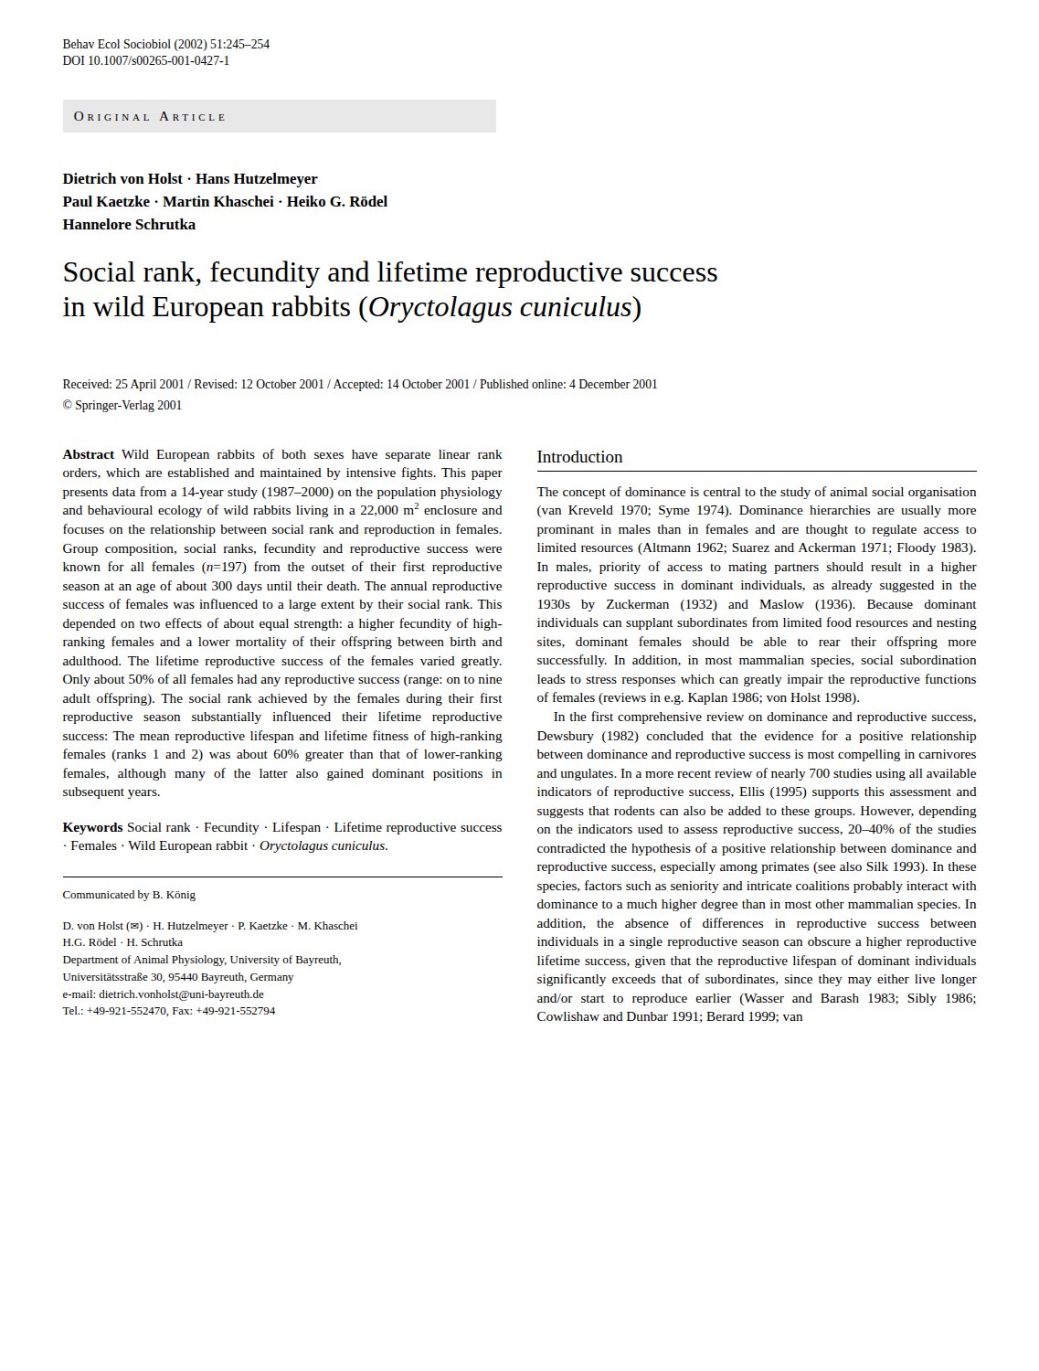Behav Ecol Sociobiol (2002) 51:245–254
DOI 10.1007/s00265-001-0427-1
Original Article
Dietrich von Holst · Hans Hutzelmeyer
Paul Kaetzke · Martin Khaschei · Heiko G. Rödel
Hannelore Schrutka
Social rank, fecundity and lifetime reproductive success
in wild European rabbits (Oryctolagus cuniculus)
Received: 25 April 2001 / Revised: 12 October 2001 / Accepted: 14 October 2001 / Published online: 4 December 2001
© Springer-Verlag 2001
Abstract Wild European rabbits of both sexes have separate linear rank orders, which are established and maintained by intensive fights. This paper presents data from a 14-year study (1987–2000) on the population physiology and behavioural ecology of wild rabbits living in a 22,000 m2 enclosure and focuses on the relationship between social rank and reproduction in females. Group composition, social ranks, fecundity and reproductive success were known for all females (n=197) from the outset of their first reproductive season at an age of about 300 days until their death. The annual reproductive success of females was influenced to a large extent by their social rank. This depended on two effects of about equal strength: a higher fecundity of high-ranking females and a lower mortality of their offspring between birth and adulthood. The lifetime reproductive success of the females varied greatly. Only about 50% of all females had any reproductive success (range: on to nine adult offspring). The social rank achieved by the females during their first reproductive season substantially influenced their lifetime reproductive success: The mean reproductive lifespan and lifetime fitness of high-ranking females (ranks 1 and 2) was about 60% greater than that of lower-ranking females, although many of the latter also gained dominant positions in subsequent years.
Keywords Social rank · Fecundity · Lifespan · Lifetime reproductive success · Females · Wild European rabbit · Oryctolagus cuniculus.
Communicated by B. König
D. von Holst (✉) · H. Hutzelmeyer · P. Kaetzke · M. Khaschei
H.G. Rödel · H. Schrutka
Department of Animal Physiology, University of Bayreuth,
Universitätsstraße 30, 95440 Bayreuth, Germany
e-mail: dietrich.vonholst@uni-bayreuth.de
Tel.: +49-921-552470, Fax: +49-921-552794
Introduction
The concept of dominance is central to the study of animal social organisation (van Kreveld 1970; Syme 1974). Dominance hierarchies are usually more prominant in males than in females and are thought to regulate access to limited resources (Altmann 1962; Suarez and Ackerman 1971; Floody 1983). In males, priority of access to mating partners should result in a higher reproductive success in dominant individuals, as already suggested in the 1930s by Zuckerman (1932) and Maslow (1936). Because dominant individuals can supplant subordinates from limited food resources and nesting sites, dominant females should be able to rear their offspring more successfully. In addition, in most mammalian species, social subordination leads to stress responses which can greatly impair the reproductive functions of females (reviews in e.g. Kaplan 1986; von Holst 1998).
In the first comprehensive review on dominance and reproductive success, Dewsbury (1982) concluded that the evidence for a positive relationship between dominance and reproductive success is most compelling in carnivores and ungulates. In a more recent review of nearly 700 studies using all available indicators of reproductive success, Ellis (1995) supports this assessment and suggests that rodents can also be added to these groups. However, depending on the indicators used to assess reproductive success, 20–40% of the studies contradicted the hypothesis of a positive relationship between dominance and reproductive success, especially among primates (see also Silk 1993). In these species, factors such as seniority and intricate coalitions probably interact with dominance to a much higher degree than in most other mammalian species. In addition, the absence of differences in reproductive success between individuals in a single reproductive season can obscure a higher reproductive lifetime success, given that the reproductive lifespan of dominant individuals significantly exceeds that of subordinates, since they may either live longer and/or start to reproduce earlier (Wasser and Barash 1983; Sibly 1986; Cowlishaw and Dunbar 1991; Berard 1999; van